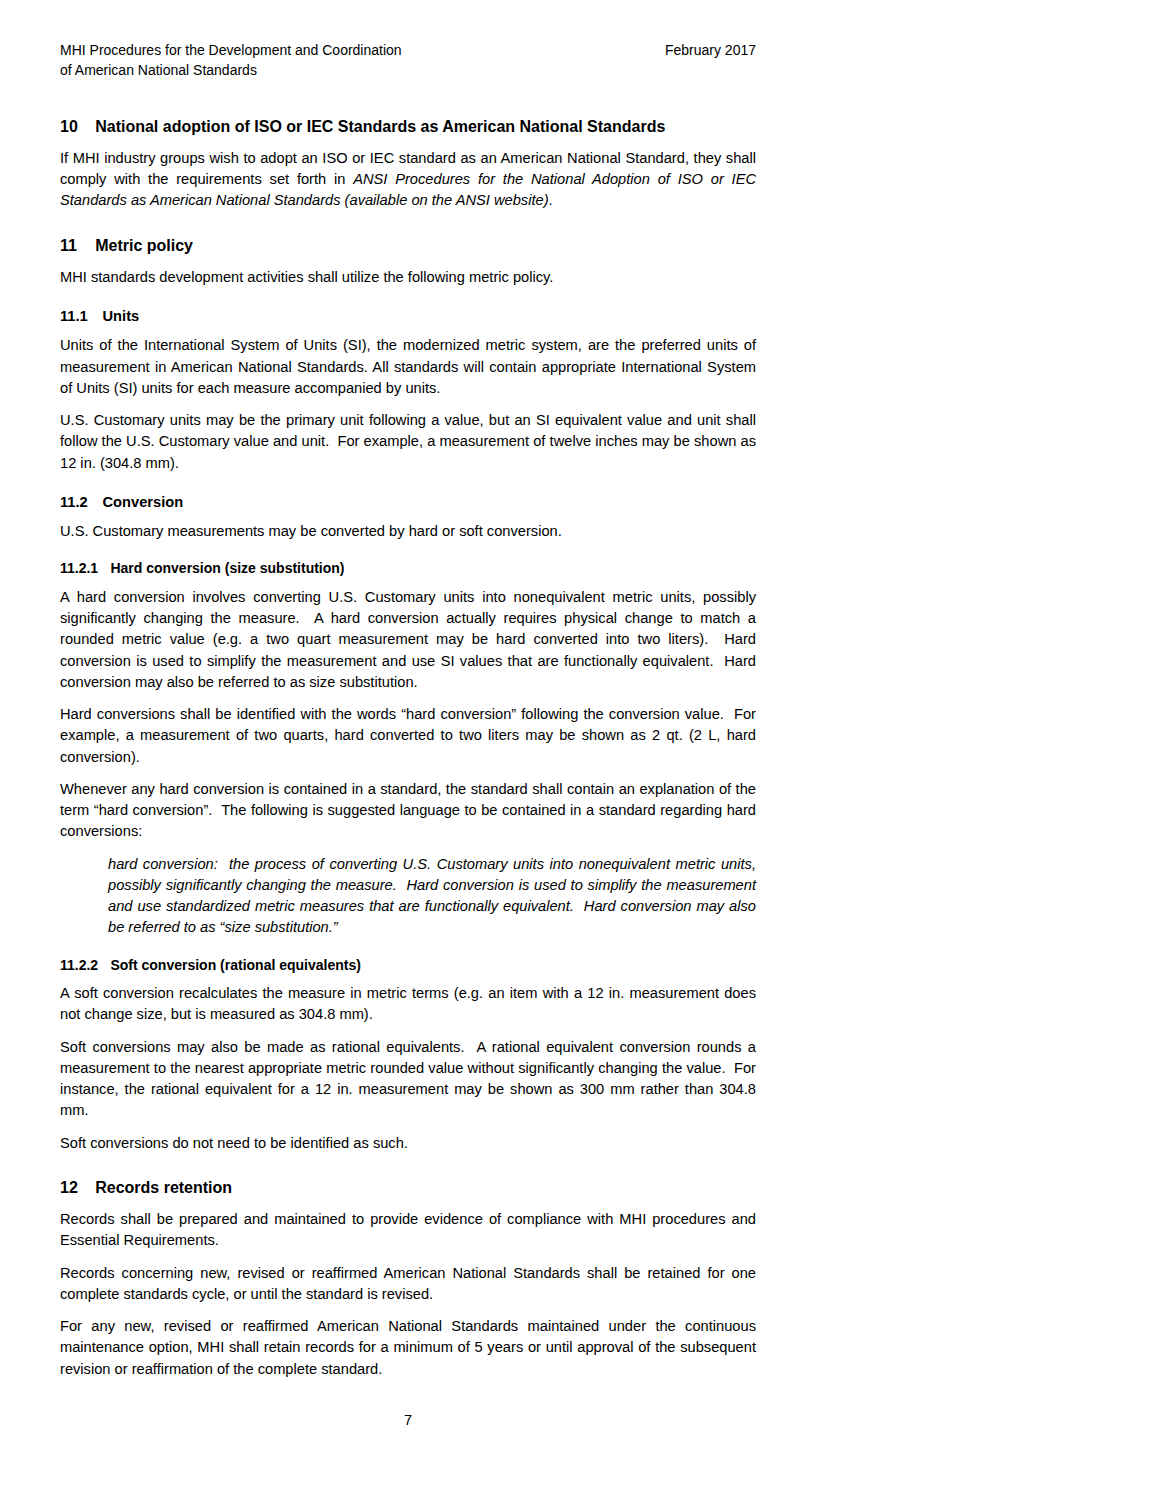MHI Procedures for the Development and Coordination
of American National Standards
February 2017
10 National adoption of ISO or IEC Standards as American National Standards
If MHI industry groups wish to adopt an ISO or IEC standard as an American National Standard, they shall comply with the requirements set forth in ANSI Procedures for the National Adoption of ISO or IEC Standards as American National Standards (available on the ANSI website).
11 Metric policy
MHI standards development activities shall utilize the following metric policy.
11.1 Units
Units of the International System of Units (SI), the modernized metric system, are the preferred units of measurement in American National Standards. All standards will contain appropriate International System of Units (SI) units for each measure accompanied by units.
U.S. Customary units may be the primary unit following a value, but an SI equivalent value and unit shall follow the U.S. Customary value and unit. For example, a measurement of twelve inches may be shown as 12 in. (304.8 mm).
11.2 Conversion
U.S. Customary measurements may be converted by hard or soft conversion.
11.2.1 Hard conversion (size substitution)
A hard conversion involves converting U.S. Customary units into nonequivalent metric units, possibly significantly changing the measure. A hard conversion actually requires physical change to match a rounded metric value (e.g. a two quart measurement may be hard converted into two liters). Hard conversion is used to simplify the measurement and use SI values that are functionally equivalent. Hard conversion may also be referred to as size substitution.
Hard conversions shall be identified with the words “hard conversion” following the conversion value. For example, a measurement of two quarts, hard converted to two liters may be shown as 2 qt. (2 L, hard conversion).
Whenever any hard conversion is contained in a standard, the standard shall contain an explanation of the term “hard conversion”. The following is suggested language to be contained in a standard regarding hard conversions:
hard conversion: the process of converting U.S. Customary units into nonequivalent metric units, possibly significantly changing the measure. Hard conversion is used to simplify the measurement and use standardized metric measures that are functionally equivalent. Hard conversion may also be referred to as “size substitution.”
11.2.2 Soft conversion (rational equivalents)
A soft conversion recalculates the measure in metric terms (e.g. an item with a 12 in. measurement does not change size, but is measured as 304.8 mm).
Soft conversions may also be made as rational equivalents. A rational equivalent conversion rounds a measurement to the nearest appropriate metric rounded value without significantly changing the value. For instance, the rational equivalent for a 12 in. measurement may be shown as 300 mm rather than 304.8 mm.
Soft conversions do not need to be identified as such.
12 Records retention
Records shall be prepared and maintained to provide evidence of compliance with MHI procedures and Essential Requirements.
Records concerning new, revised or reaffirmed American National Standards shall be retained for one complete standards cycle, or until the standard is revised.
For any new, revised or reaffirmed American National Standards maintained under the continuous maintenance option, MHI shall retain records for a minimum of 5 years or until approval of the subsequent revision or reaffirmation of the complete standard.
7